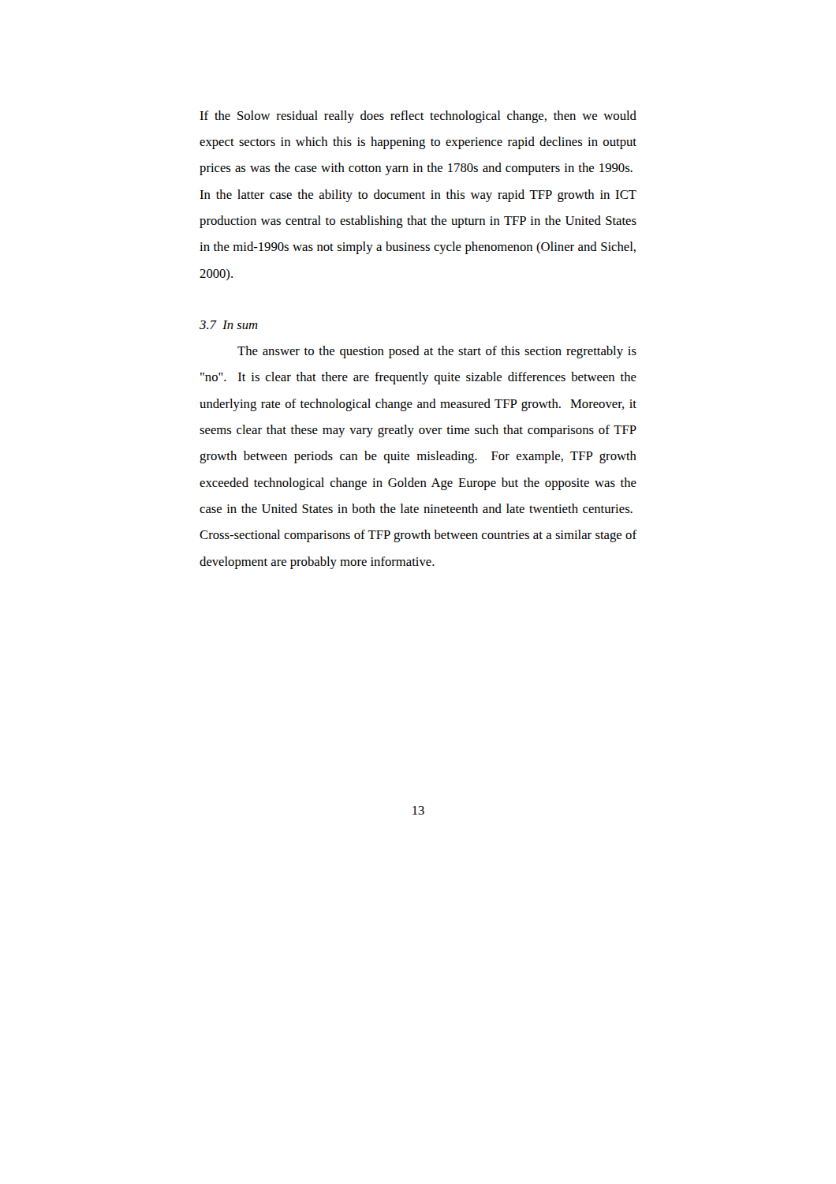If the Solow residual really does reflect technological change, then we would expect sectors in which this is happening to experience rapid declines in output prices as was the case with cotton yarn in the 1780s and computers in the 1990s. In the latter case the ability to document in this way rapid TFP growth in ICT production was central to establishing that the upturn in TFP in the United States in the mid-1990s was not simply a business cycle phenomenon (Oliner and Sichel, 2000).
3.7 In sum
The answer to the question posed at the start of this section regrettably is "no". It is clear that there are frequently quite sizable differences between the underlying rate of technological change and measured TFP growth. Moreover, it seems clear that these may vary greatly over time such that comparisons of TFP growth between periods can be quite misleading. For example, TFP growth exceeded technological change in Golden Age Europe but the opposite was the case in the United States in both the late nineteenth and late twentieth centuries. Cross-sectional comparisons of TFP growth between countries at a similar stage of development are probably more informative.
13